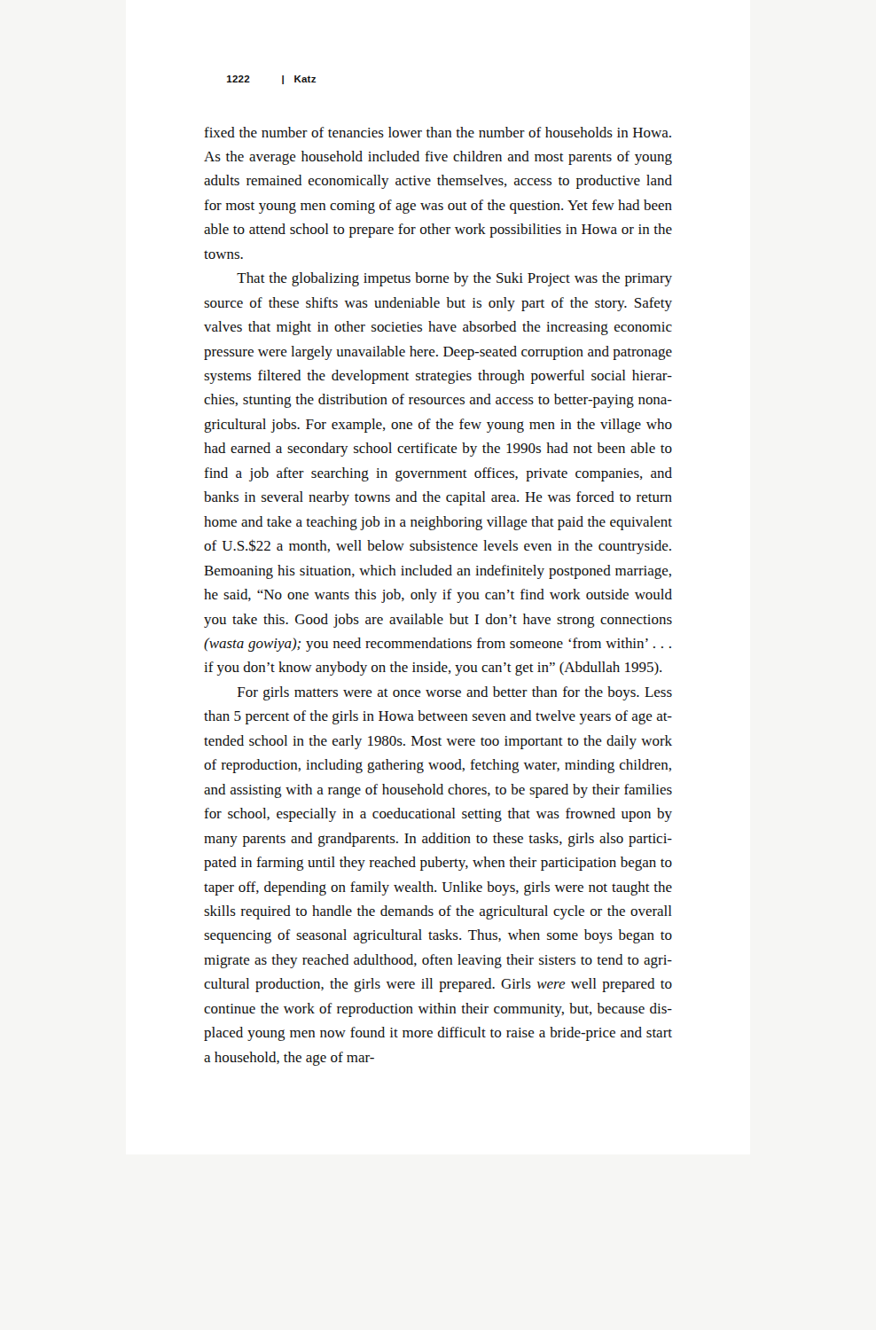1222|Katz
fixed the number of tenancies lower than the number of households in Howa. As the average household included five children and most parents of young adults remained economically active themselves, access to productive land for most young men coming of age was out of the question. Yet few had been able to attend school to prepare for other work possibilities in Howa or in the towns.
That the globalizing impetus borne by the Suki Project was the primary source of these shifts was undeniable but is only part of the story. Safety valves that might in other societies have absorbed the increasing economic pressure were largely unavailable here. Deep-seated corruption and patronage systems filtered the development strategies through powerful social hierarchies, stunting the distribution of resources and access to better-paying nonagricultural jobs. For example, one of the few young men in the village who had earned a secondary school certificate by the 1990s had not been able to find a job after searching in government offices, private companies, and banks in several nearby towns and the capital area. He was forced to return home and take a teaching job in a neighboring village that paid the equivalent of U.S.$22 a month, well below subsistence levels even in the countryside. Bemoaning his situation, which included an indefinitely postponed marriage, he said, “No one wants this job, only if you can’t find work outside would you take this. Good jobs are available but I don’t have strong connections (wasta gowiya); you need recommendations from someone ‘from within’ . . . if you don’t know anybody on the inside, you can’t get in” (Abdullah 1995).
For girls matters were at once worse and better than for the boys. Less than 5 percent of the girls in Howa between seven and twelve years of age attended school in the early 1980s. Most were too important to the daily work of reproduction, including gathering wood, fetching water, minding children, and assisting with a range of household chores, to be spared by their families for school, especially in a coeducational setting that was frowned upon by many parents and grandparents. In addition to these tasks, girls also participated in farming until they reached puberty, when their participation began to taper off, depending on family wealth. Unlike boys, girls were not taught the skills required to handle the demands of the agricultural cycle or the overall sequencing of seasonal agricultural tasks. Thus, when some boys began to migrate as they reached adulthood, often leaving their sisters to tend to agricultural production, the girls were ill prepared. Girls were well prepared to continue the work of reproduction within their community, but, because displaced young men now found it more difficult to raise a bride-price and start a household, the age of mar-